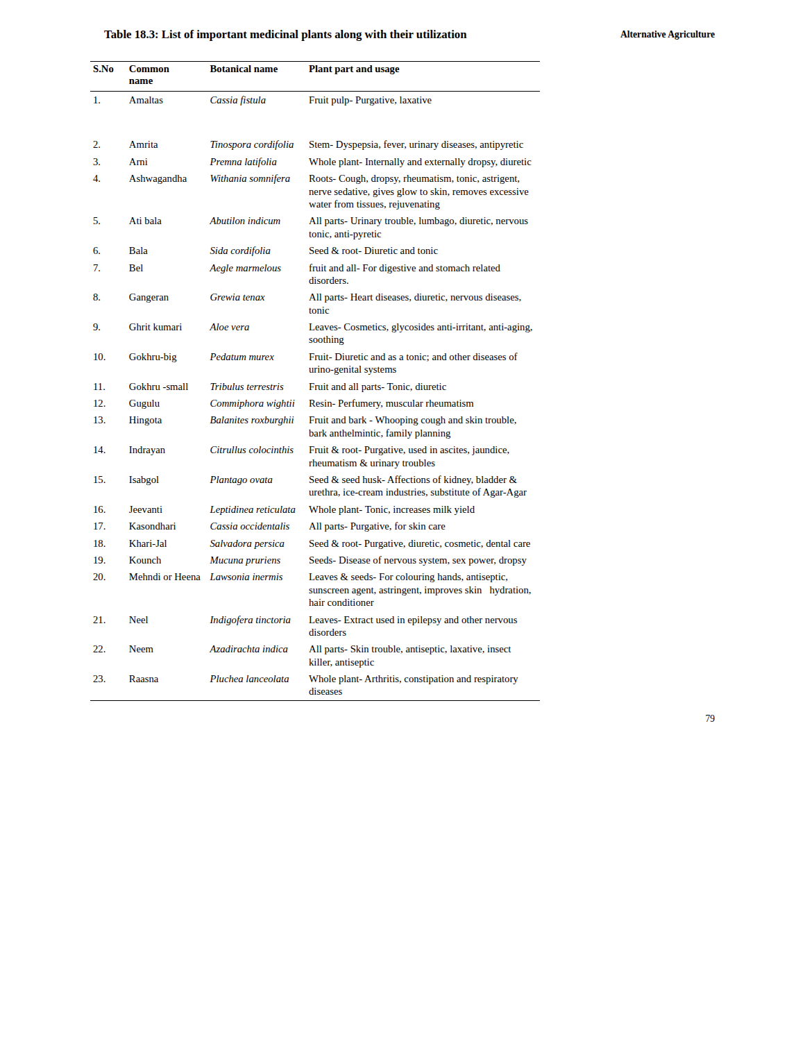Table 18.3: List of important medicinal plants along with their utilization
Alternative Agriculture
| S.No | Common name | Botanical name | Plant part and usage |
| --- | --- | --- | --- |
| 1. | Amaltas | Cassia fistula | Fruit pulp- Purgative, laxative |
| 2. | Amrita | Tinospora cordifolia | Stem- Dyspepsia, fever, urinary diseases, antipyretic |
| 3. | Arni | Premna latifolia | Whole plant- Internally and externally dropsy, diuretic |
| 4. | Ashwagandha | Withania somnifera | Roots- Cough, dropsy, rheumatism, tonic, astrigent, nerve sedative, gives glow to skin, removes excessive water from tissues, rejuvenating |
| 5. | Ati bala | Abutilon indicum | All parts- Urinary trouble, lumbago, diuretic, nervous tonic, anti-pyretic |
| 6. | Bala | Sida cordifolia | Seed & root- Diuretic and tonic |
| 7. | Bel | Aegle marmelous | fruit and all- For digestive and stomach related disorders. |
| 8. | Gangeran | Grewia tenax | All parts- Heart diseases, diuretic, nervous diseases, tonic |
| 9. | Ghrit kumari | Aloe vera | Leaves- Cosmetics, glycosides anti-irritant, anti-aging, soothing |
| 10. | Gokhru-big | Pedatum murex | Fruit- Diuretic and as a tonic; and other diseases of urino-genital systems |
| 11. | Gokhru -small | Tribulus terrestris | Fruit and all parts- Tonic, diuretic |
| 12. | Gugulu | Commiphora wightii | Resin- Perfumery, muscular rheumatism |
| 13. | Hingota | Balanites roxburghii | Fruit and bark - Whooping cough and skin trouble, bark anthelmintic, family planning |
| 14. | Indrayan | Citrullus colocinthis | Fruit & root- Purgative, used in ascites, jaundice, rheumatism & urinary troubles |
| 15. | Isabgol | Plantago ovata | Seed & seed husk- Affections of kidney, bladder & urethra, ice-cream industries, substitute of Agar-Agar |
| 16. | Jeevanti | Leptidinea reticulata | Whole plant- Tonic, increases milk yield |
| 17. | Kasondhari | Cassia occidentalis | All parts- Purgative, for skin care |
| 18. | Khari-Jal | Salvadora persica | Seed & root- Purgative, diuretic, cosmetic, dental care |
| 19. | Kounch | Mucuna pruriens | Seeds- Disease of nervous system, sex power, dropsy |
| 20. | Mehndi or Heena | Lawsonia inermis | Leaves & seeds- For colouring hands, antiseptic, sunscreen agent, astringent, improves skin hydration, hair conditioner |
| 21. | Neel | Indigofera tinctoria | Leaves- Extract used in epilepsy and other nervous disorders |
| 22. | Neem | Azadirachta indica | All parts- Skin trouble, antiseptic, laxative, insect killer, antiseptic |
| 23. | Raasna | Pluchea lanceolata | Whole plant- Arthritis, constipation and respiratory diseases |
79